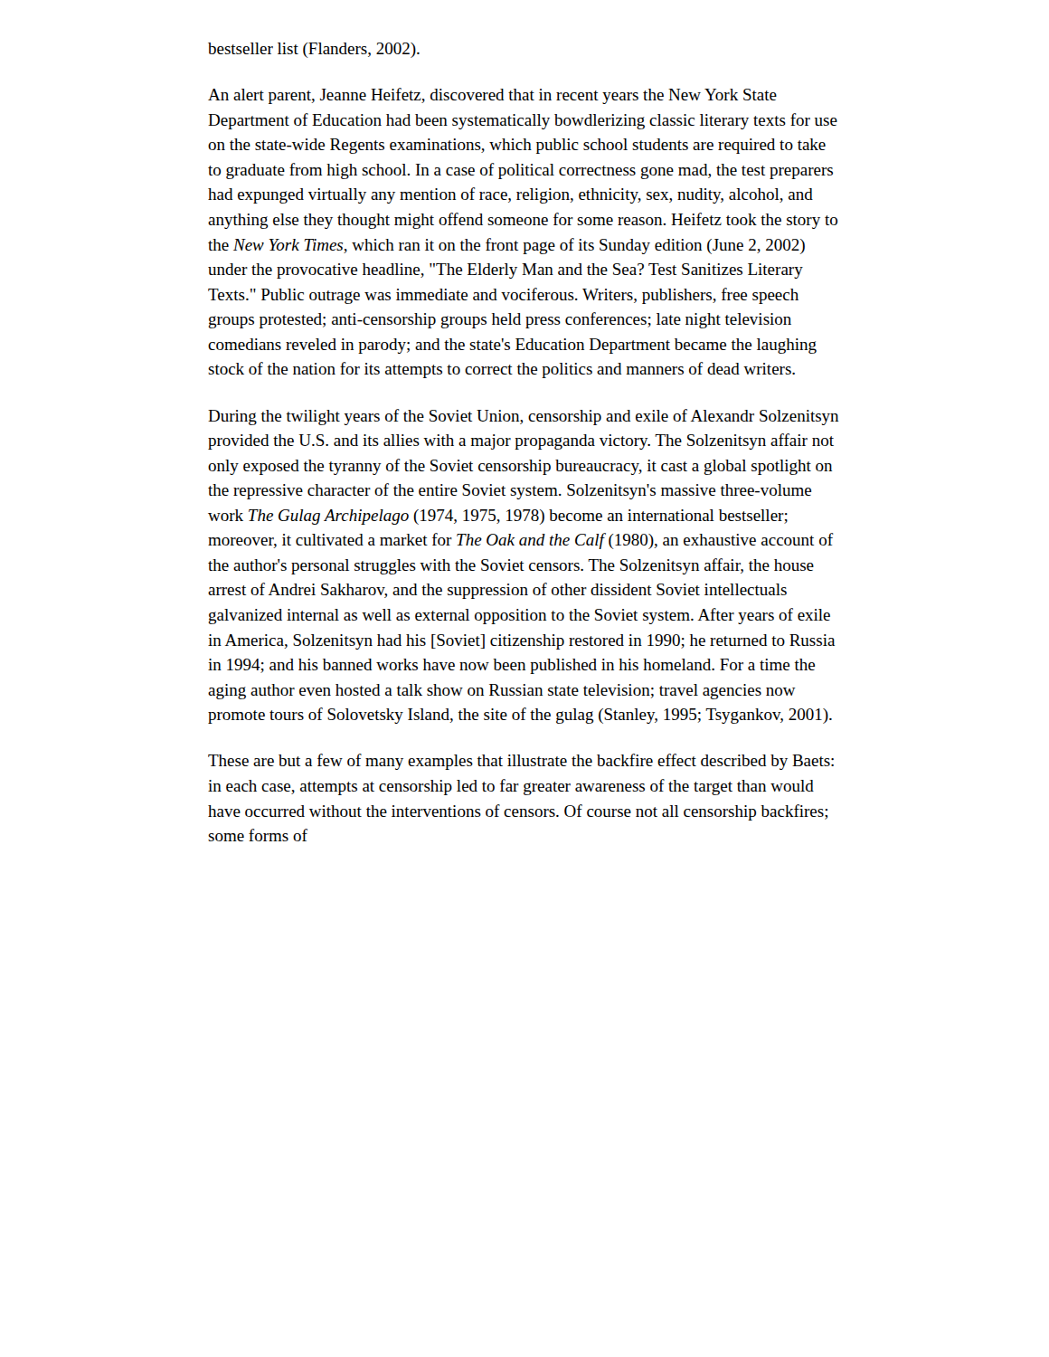bestseller list (Flanders, 2002).
An alert parent, Jeanne Heifetz, discovered that in recent years the New York State Department of Education had been systematically bowdlerizing classic literary texts for use on the state-wide Regents examinations, which public school students are required to take to graduate from high school. In a case of political correctness gone mad, the test preparers had expunged virtually any mention of race, religion, ethnicity, sex, nudity, alcohol, and anything else they thought might offend someone for some reason. Heifetz took the story to the New York Times, which ran it on the front page of its Sunday edition (June 2, 2002) under the provocative headline, "The Elderly Man and the Sea? Test Sanitizes Literary Texts." Public outrage was immediate and vociferous. Writers, publishers, free speech groups protested; anti-censorship groups held press conferences; late night television comedians reveled in parody; and the state's Education Department became the laughing stock of the nation for its attempts to correct the politics and manners of dead writers.
During the twilight years of the Soviet Union, censorship and exile of Alexandr Solzenitsyn provided the U.S. and its allies with a major propaganda victory. The Solzenitsyn affair not only exposed the tyranny of the Soviet censorship bureaucracy, it cast a global spotlight on the repressive character of the entire Soviet system. Solzenitsyn's massive three-volume work The Gulag Archipelago (1974, 1975, 1978) become an international bestseller; moreover, it cultivated a market for The Oak and the Calf (1980), an exhaustive account of the author's personal struggles with the Soviet censors. The Solzenitsyn affair, the house arrest of Andrei Sakharov, and the suppression of other dissident Soviet intellectuals galvanized internal as well as external opposition to the Soviet system. After years of exile in America, Solzenitsyn had his [Soviet] citizenship restored in 1990; he returned to Russia in 1994; and his banned works have now been published in his homeland. For a time the aging author even hosted a talk show on Russian state television; travel agencies now promote tours of Solovetsky Island, the site of the gulag (Stanley, 1995; Tsygankov, 2001).
These are but a few of many examples that illustrate the backfire effect described by Baets: in each case, attempts at censorship led to far greater awareness of the target than would have occurred without the interventions of censors. Of course not all censorship backfires; some forms of